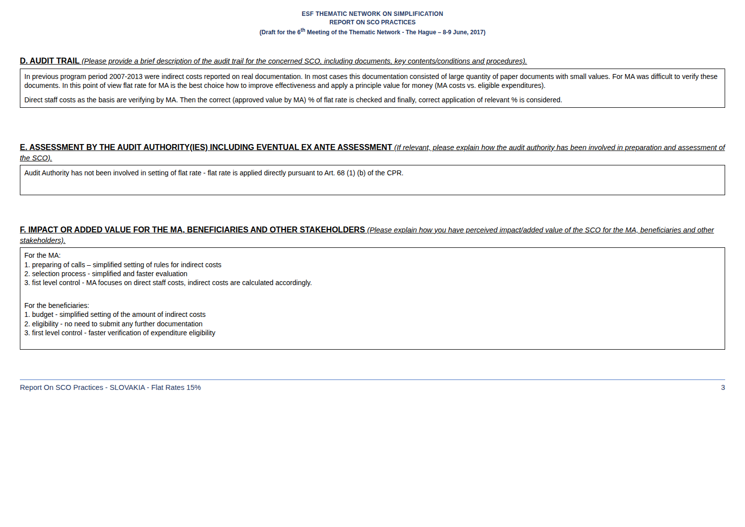ESF THEMATIC NETWORK ON SIMPLIFICATION
REPORT ON SCO PRACTICES
(Draft for the 6th Meeting of the Thematic Network - The Hague – 8-9 June, 2017)
D. AUDIT TRAIL (Please provide a brief description of the audit trail for the concerned SCO, including documents, key contents/conditions and procedures).
In previous program period 2007-2013 were indirect costs reported on real documentation. In most cases this documentation consisted of large quantity of paper documents with small values. For MA was difficult to verify these documents. In this point of view flat rate for MA is the best choice how to improve effectiveness and apply a principle value for money (MA costs vs. eligible expenditures).
Direct staff costs as the basis are verifying by MA. Then the correct (approved value by MA) % of flat rate is checked and finally, correct application of relevant % is considered.
E. ASSESSMENT BY THE AUDIT AUTHORITY(IES) INCLUDING EVENTUAL EX ANTE ASSESSMENT (If relevant, please explain how the audit authority has been involved in preparation and assessment of the SCO).
Audit Authority has not been involved in setting of flat rate - flat rate is applied directly pursuant to Art. 68 (1) (b) of the CPR.
F. IMPACT OR ADDED VALUE FOR THE MA, BENEFICIARIES AND OTHER STAKEHOLDERS (Please explain how you have perceived impact/added value of the SCO for the MA, beneficiaries and other stakeholders).
For the MA:
1. preparing of calls – simplified setting of rules for indirect costs
2. selection process - simplified and faster evaluation
3. fist level control - MA focuses on direct staff costs, indirect costs are calculated accordingly.
For the beneficiaries:
1. budget - simplified setting of the amount of indirect costs
2. eligibility - no need to submit any further documentation
3. first level control - faster verification of expenditure eligibility
Report On SCO Practices - SLOVAKIA - Flat Rates 15% 3